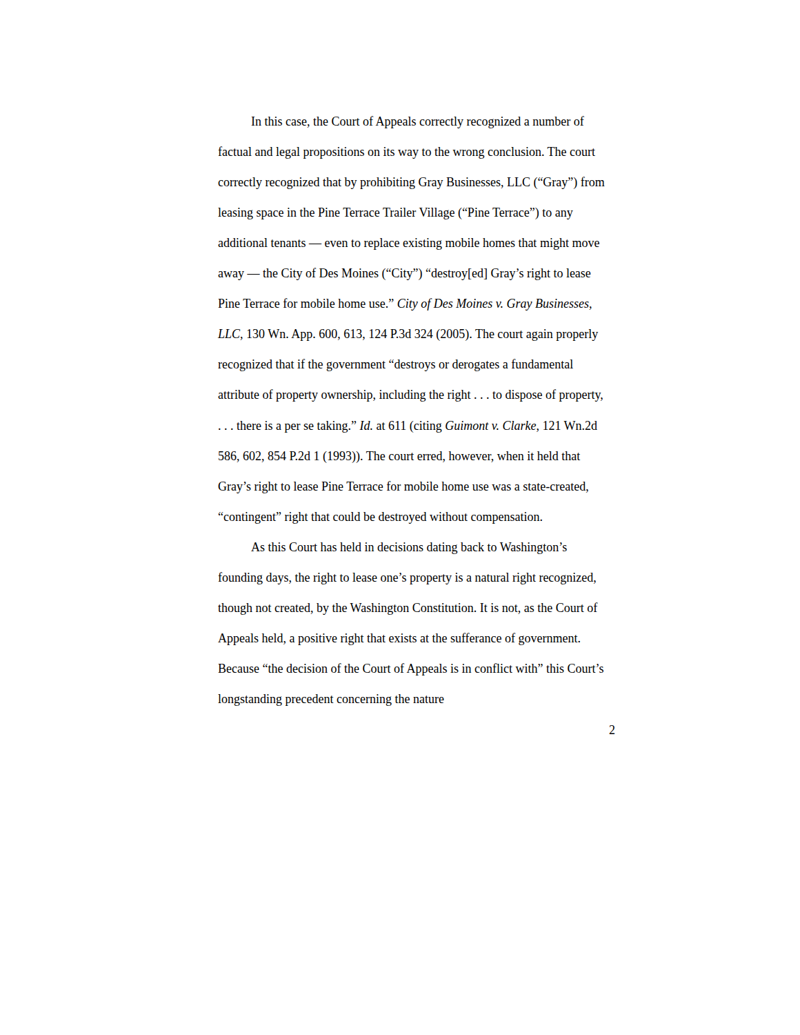In this case, the Court of Appeals correctly recognized a number of factual and legal propositions on its way to the wrong conclusion. The court correctly recognized that by prohibiting Gray Businesses, LLC (“Gray”) from leasing space in the Pine Terrace Trailer Village (“Pine Terrace”) to any additional tenants — even to replace existing mobile homes that might move away — the City of Des Moines (“City”) “destroy[ed] Gray’s right to lease Pine Terrace for mobile home use.” City of Des Moines v. Gray Businesses, LLC, 130 Wn. App. 600, 613, 124 P.3d 324 (2005). The court again properly recognized that if the government “destroys or derogates a fundamental attribute of property ownership, including the right . . . to dispose of property, . . . there is a per se taking.” Id. at 611 (citing Guimont v. Clarke, 121 Wn.2d 586, 602, 854 P.2d 1 (1993)). The court erred, however, when it held that Gray’s right to lease Pine Terrace for mobile home use was a state-created, “contingent” right that could be destroyed without compensation.
As this Court has held in decisions dating back to Washington’s founding days, the right to lease one’s property is a natural right recognized, though not created, by the Washington Constitution. It is not, as the Court of Appeals held, a positive right that exists at the sufferance of government. Because “the decision of the Court of Appeals is in conflict with” this Court’s longstanding precedent concerning the nature
2